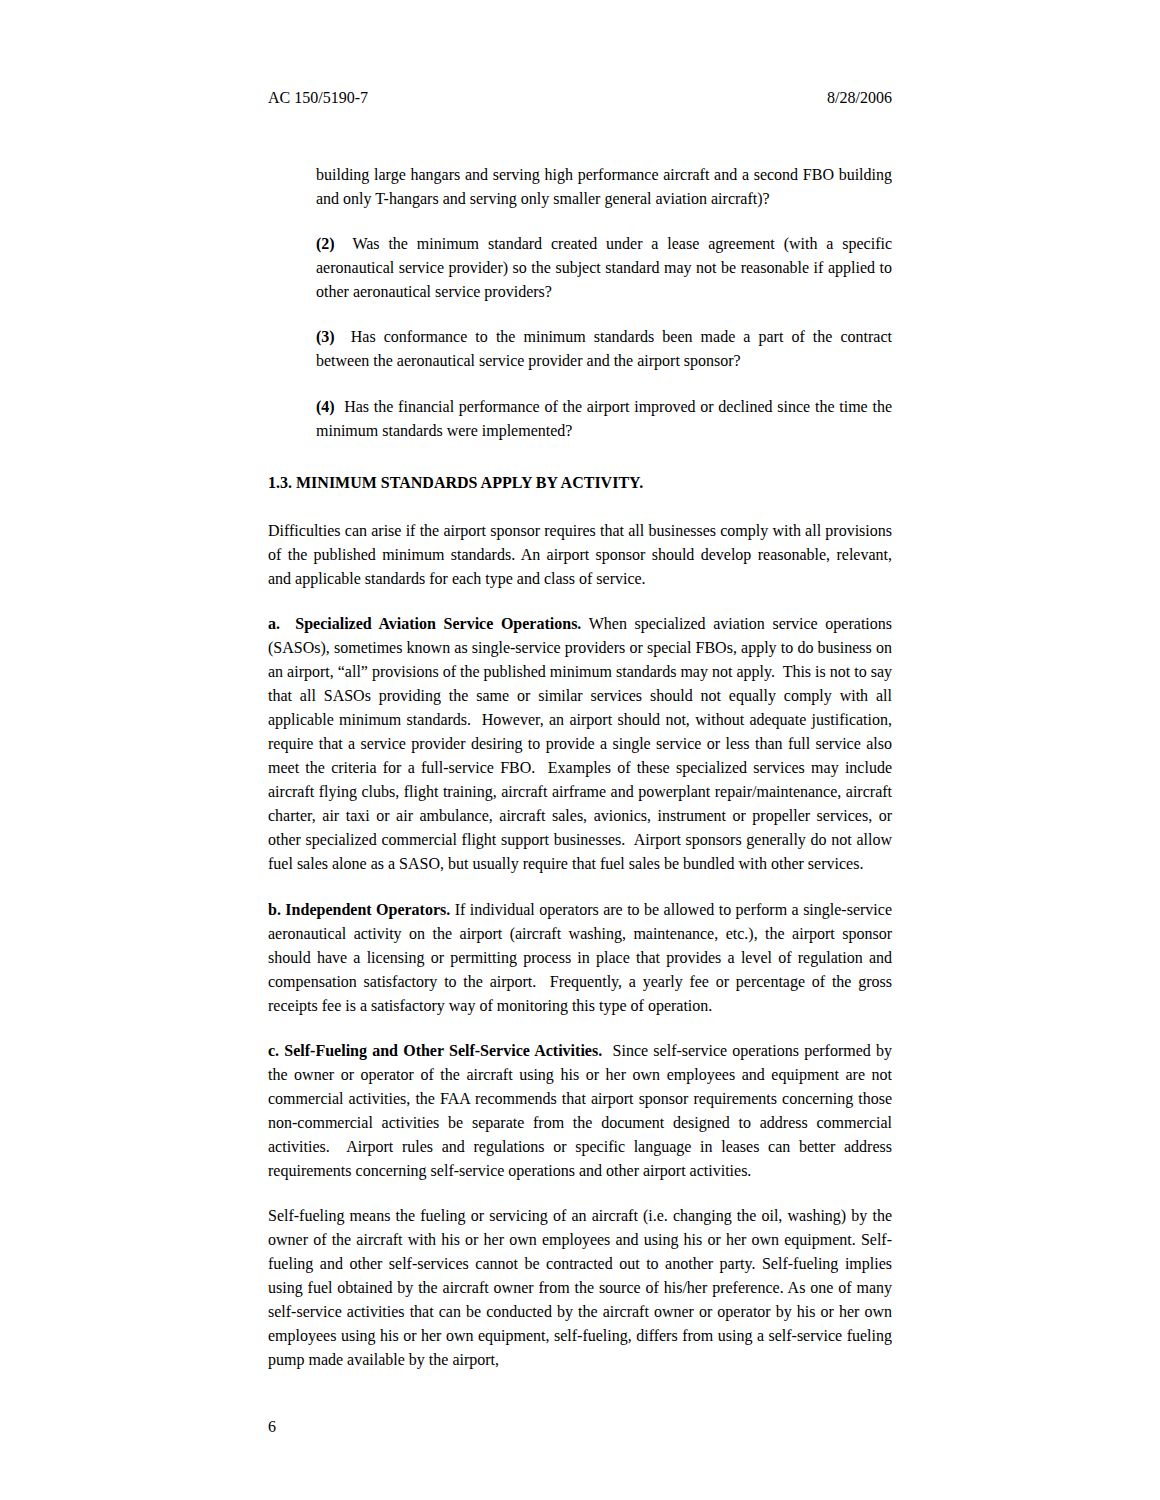AC 150/5190-7
8/28/2006
building large hangars and serving high performance aircraft and a second FBO building and only T-hangars and serving only smaller general aviation aircraft)?
(2) Was the minimum standard created under a lease agreement (with a specific aeronautical service provider) so the subject standard may not be reasonable if applied to other aeronautical service providers?
(3) Has conformance to the minimum standards been made a part of the contract between the aeronautical service provider and the airport sponsor?
(4) Has the financial performance of the airport improved or declined since the time the minimum standards were implemented?
1.3. MINIMUM STANDARDS APPLY BY ACTIVITY.
Difficulties can arise if the airport sponsor requires that all businesses comply with all provisions of the published minimum standards. An airport sponsor should develop reasonable, relevant, and applicable standards for each type and class of service.
a. Specialized Aviation Service Operations. When specialized aviation service operations (SASOs), sometimes known as single-service providers or special FBOs, apply to do business on an airport, “all” provisions of the published minimum standards may not apply. This is not to say that all SASOs providing the same or similar services should not equally comply with all applicable minimum standards. However, an airport should not, without adequate justification, require that a service provider desiring to provide a single service or less than full service also meet the criteria for a full-service FBO. Examples of these specialized services may include aircraft flying clubs, flight training, aircraft airframe and powerplant repair/maintenance, aircraft charter, air taxi or air ambulance, aircraft sales, avionics, instrument or propeller services, or other specialized commercial flight support businesses. Airport sponsors generally do not allow fuel sales alone as a SASO, but usually require that fuel sales be bundled with other services.
b. Independent Operators. If individual operators are to be allowed to perform a single-service aeronautical activity on the airport (aircraft washing, maintenance, etc.), the airport sponsor should have a licensing or permitting process in place that provides a level of regulation and compensation satisfactory to the airport. Frequently, a yearly fee or percentage of the gross receipts fee is a satisfactory way of monitoring this type of operation.
c. Self-Fueling and Other Self-Service Activities. Since self-service operations performed by the owner or operator of the aircraft using his or her own employees and equipment are not commercial activities, the FAA recommends that airport sponsor requirements concerning those non-commercial activities be separate from the document designed to address commercial activities. Airport rules and regulations or specific language in leases can better address requirements concerning self-service operations and other airport activities.
Self-fueling means the fueling or servicing of an aircraft (i.e. changing the oil, washing) by the owner of the aircraft with his or her own employees and using his or her own equipment. Self-fueling and other self-services cannot be contracted out to another party. Self-fueling implies using fuel obtained by the aircraft owner from the source of his/her preference. As one of many self-service activities that can be conducted by the aircraft owner or operator by his or her own employees using his or her own equipment, self-fueling, differs from using a self-service fueling pump made available by the airport,
6